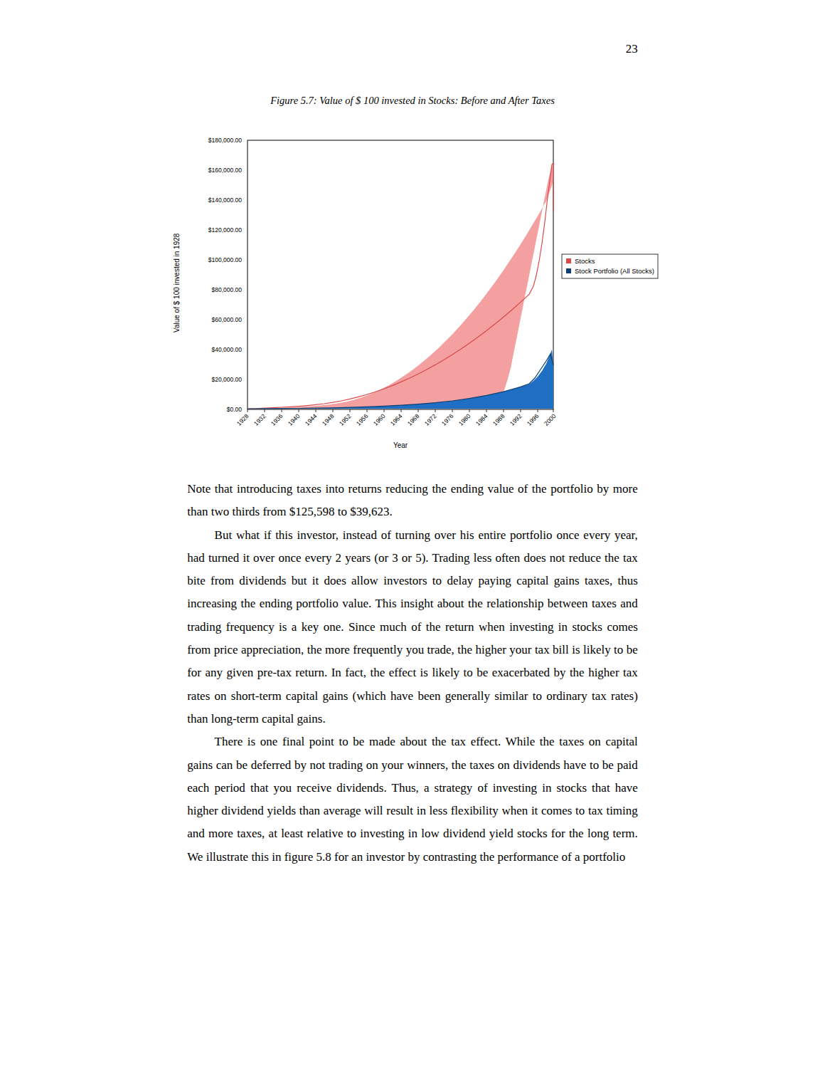23
Figure 5.7: Value of $ 100 invested in Stocks: Before and After Taxes
Value of $ 100 invested in 1928 $180,000.00 $160,000.00 $140,000.00 $120,000.00 $100,000.00 $80,000.00 $60,000.00 $40,000.00 $20,000.00 $0.00 1928 1932 1936 1940 1944 1948 1952 1956 1960 1964 1968 1972 1976 1980 1984 1988 1992 1996 2000 Year Stocks Stock Portfolio (All Stocks)
Note that introducing taxes into returns reducing the ending value of the portfolio by more than two thirds from $125,598 to $39,623.
But what if this investor, instead of turning over his entire portfolio once every year, had turned it over once every 2 years (or 3 or 5). Trading less often does not reduce the tax bite from dividends but it does allow investors to delay paying capital gains taxes, thus increasing the ending portfolio value. This insight about the relationship between taxes and trading frequency is a key one. Since much of the return when investing in stocks comes from price appreciation, the more frequently you trade, the higher your tax bill is likely to be for any given pre-tax return. In fact, the effect is likely to be exacerbated by the higher tax rates on short-term capital gains (which have been generally similar to ordinary tax rates) than long-term capital gains.
There is one final point to be made about the tax effect. While the taxes on capital gains can be deferred by not trading on your winners, the taxes on dividends have to be paid each period that you receive dividends. Thus, a strategy of investing in stocks that have higher dividend yields than average will result in less flexibility when it comes to tax timing and more taxes, at least relative to investing in low dividend yield stocks for the long term. We illustrate this in figure 5.8 for an investor by contrasting the performance of a portfolio